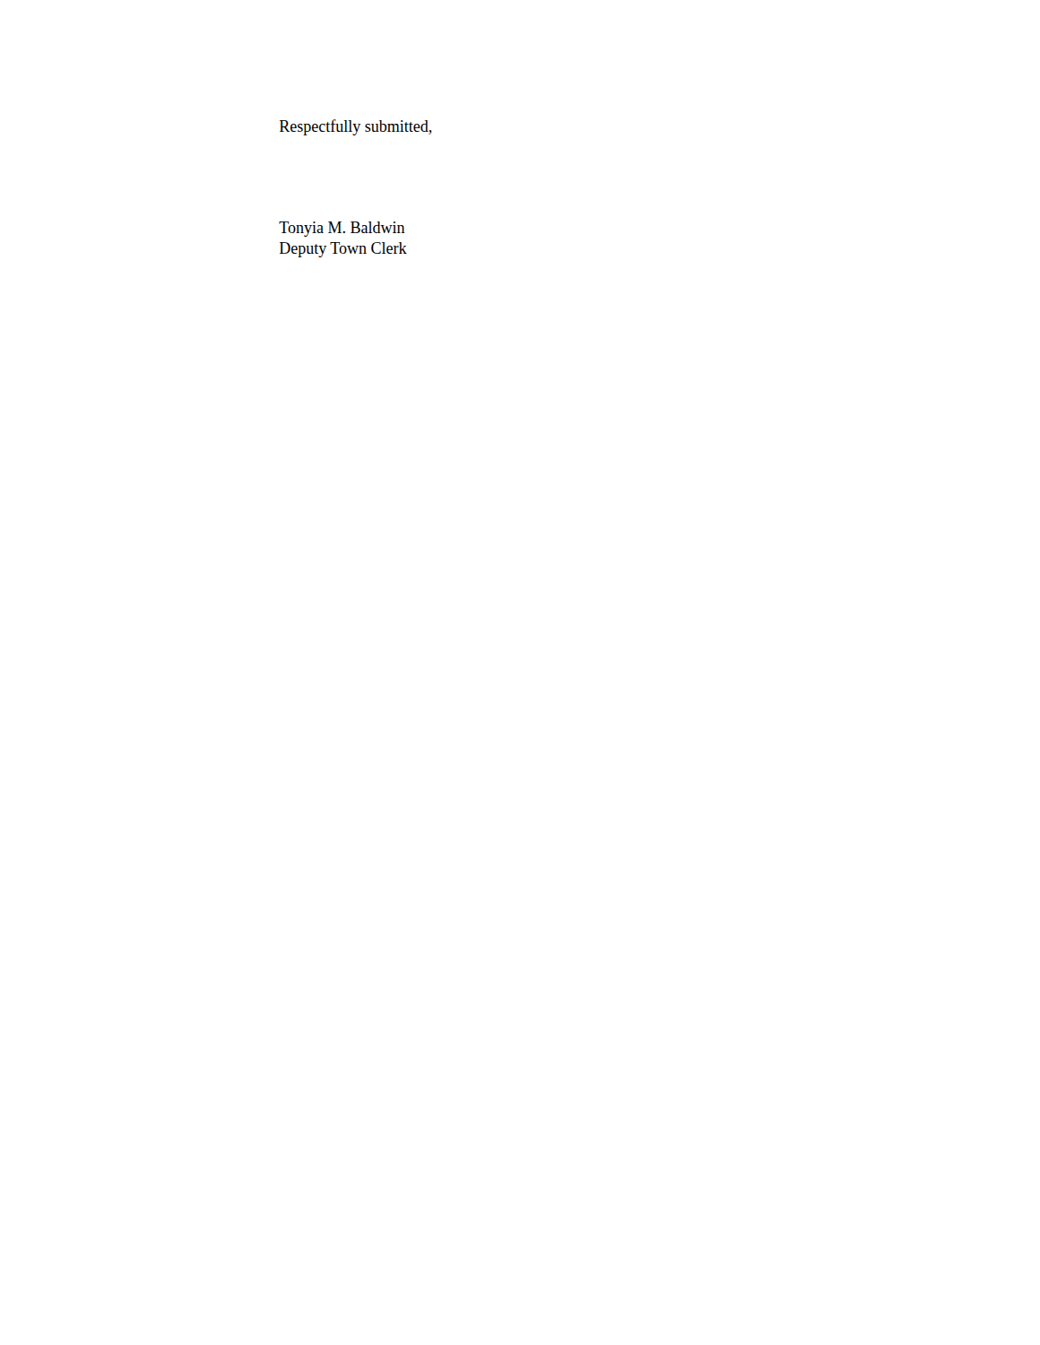Respectfully submitted,
Tonyia M. Baldwin
Deputy Town Clerk